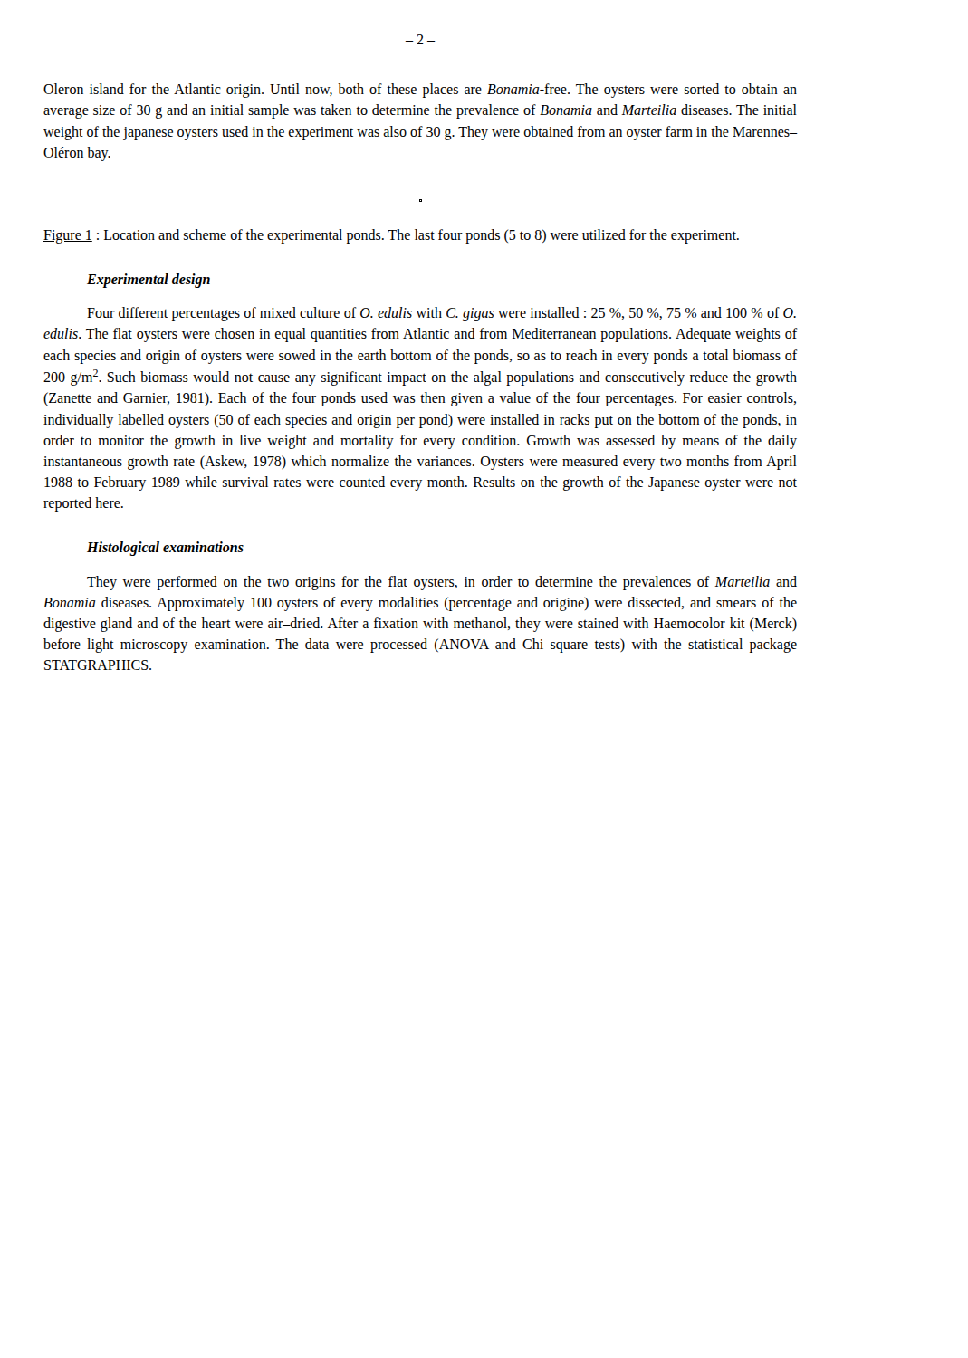– 2 –
Oleron island for the Atlantic origin. Until now, both of these places are Bonamia-free. The oysters were sorted to obtain an average size of 30 g and an initial sample was taken to determine the prevalence of Bonamia and Marteilia diseases. The initial weight of the japanese oysters used in the experiment was also of 30 g. They were obtained from an oyster farm in the Marennes–Oléron bay.
Figure 1 : Location and scheme of the experimental ponds. The last four ponds (5 to 8) were utilized for the experiment.
Experimental design
Four different percentages of mixed culture of O. edulis with C. gigas were installed : 25 %, 50 %, 75 % and 100 % of O. edulis. The flat oysters were chosen in equal quantities from Atlantic and from Mediterranean populations. Adequate weights of each species and origin of oysters were sowed in the earth bottom of the ponds, so as to reach in every ponds a total biomass of 200 g/m2. Such biomass would not cause any significant impact on the algal populations and consecutively reduce the growth (Zanette and Garnier, 1981). Each of the four ponds used was then given a value of the four percentages. For easier controls, individually labelled oysters (50 of each species and origin per pond) were installed in racks put on the bottom of the ponds, in order to monitor the growth in live weight and mortality for every condition. Growth was assessed by means of the daily instantaneous growth rate (Askew, 1978) which normalize the variances. Oysters were measured every two months from April 1988 to February 1989 while survival rates were counted every month. Results on the growth of the Japanese oyster were not reported here.
Histological examinations
They were performed on the two origins for the flat oysters, in order to determine the prevalences of Marteilia and Bonamia diseases. Approximately 100 oysters of every modalities (percentage and origine) were dissected, and smears of the digestive gland and of the heart were air–dried. After a fixation with methanol, they were stained with Haemocolor kit (Merck) before light microscopy examination. The data were processed (ANOVA and Chi square tests) with the statistical package STATGRAPHICS.